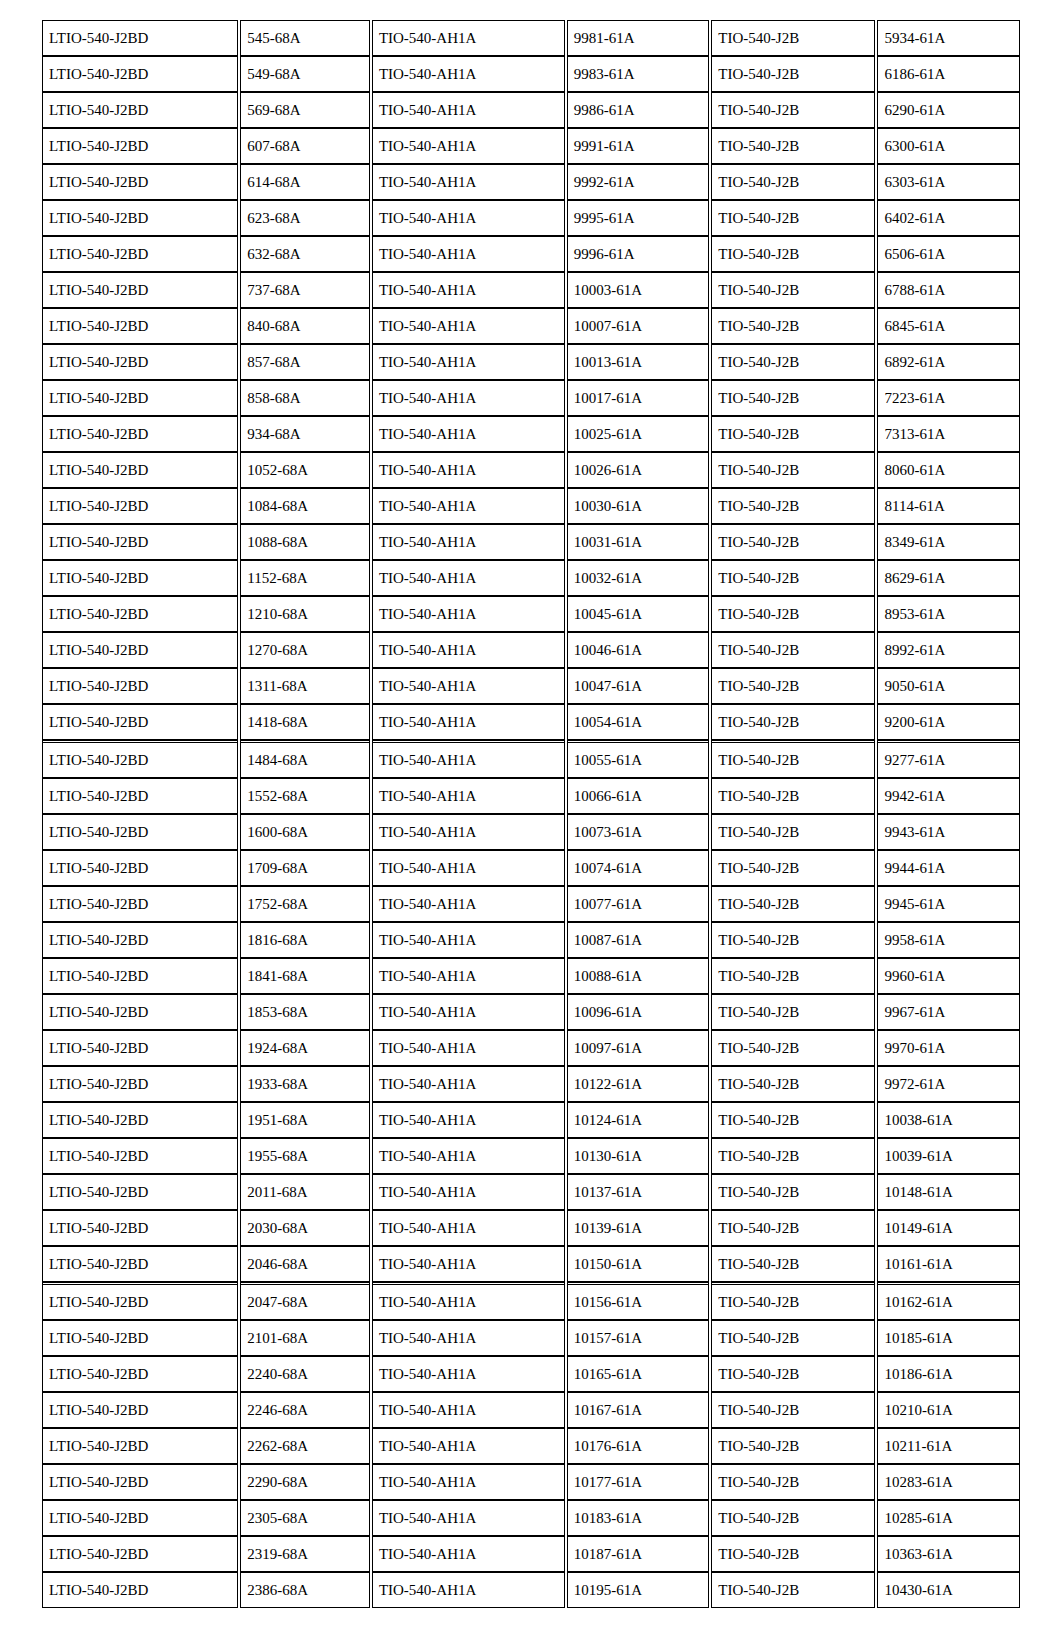| LTIO-540-J2BD | 545-68A | TIO-540-AH1A | 9981-61A | TIO-540-J2B | 5934-61A |
| LTIO-540-J2BD | 549-68A | TIO-540-AH1A | 9983-61A | TIO-540-J2B | 6186-61A |
| LTIO-540-J2BD | 569-68A | TIO-540-AH1A | 9986-61A | TIO-540-J2B | 6290-61A |
| LTIO-540-J2BD | 607-68A | TIO-540-AH1A | 9991-61A | TIO-540-J2B | 6300-61A |
| LTIO-540-J2BD | 614-68A | TIO-540-AH1A | 9992-61A | TIO-540-J2B | 6303-61A |
| LTIO-540-J2BD | 623-68A | TIO-540-AH1A | 9995-61A | TIO-540-J2B | 6402-61A |
| LTIO-540-J2BD | 632-68A | TIO-540-AH1A | 9996-61A | TIO-540-J2B | 6506-61A |
| LTIO-540-J2BD | 737-68A | TIO-540-AH1A | 10003-61A | TIO-540-J2B | 6788-61A |
| LTIO-540-J2BD | 840-68A | TIO-540-AH1A | 10007-61A | TIO-540-J2B | 6845-61A |
| LTIO-540-J2BD | 857-68A | TIO-540-AH1A | 10013-61A | TIO-540-J2B | 6892-61A |
| LTIO-540-J2BD | 858-68A | TIO-540-AH1A | 10017-61A | TIO-540-J2B | 7223-61A |
| LTIO-540-J2BD | 934-68A | TIO-540-AH1A | 10025-61A | TIO-540-J2B | 7313-61A |
| LTIO-540-J2BD | 1052-68A | TIO-540-AH1A | 10026-61A | TIO-540-J2B | 8060-61A |
| LTIO-540-J2BD | 1084-68A | TIO-540-AH1A | 10030-61A | TIO-540-J2B | 8114-61A |
| LTIO-540-J2BD | 1088-68A | TIO-540-AH1A | 10031-61A | TIO-540-J2B | 8349-61A |
| LTIO-540-J2BD | 1152-68A | TIO-540-AH1A | 10032-61A | TIO-540-J2B | 8629-61A |
| LTIO-540-J2BD | 1210-68A | TIO-540-AH1A | 10045-61A | TIO-540-J2B | 8953-61A |
| LTIO-540-J2BD | 1270-68A | TIO-540-AH1A | 10046-61A | TIO-540-J2B | 8992-61A |
| LTIO-540-J2BD | 1311-68A | TIO-540-AH1A | 10047-61A | TIO-540-J2B | 9050-61A |
| LTIO-540-J2BD | 1418-68A | TIO-540-AH1A | 10054-61A | TIO-540-J2B | 9200-61A |
| LTIO-540-J2BD | 1484-68A | TIO-540-AH1A | 10055-61A | TIO-540-J2B | 9277-61A |
| LTIO-540-J2BD | 1552-68A | TIO-540-AH1A | 10066-61A | TIO-540-J2B | 9942-61A |
| LTIO-540-J2BD | 1600-68A | TIO-540-AH1A | 10073-61A | TIO-540-J2B | 9943-61A |
| LTIO-540-J2BD | 1709-68A | TIO-540-AH1A | 10074-61A | TIO-540-J2B | 9944-61A |
| LTIO-540-J2BD | 1752-68A | TIO-540-AH1A | 10077-61A | TIO-540-J2B | 9945-61A |
| LTIO-540-J2BD | 1816-68A | TIO-540-AH1A | 10087-61A | TIO-540-J2B | 9958-61A |
| LTIO-540-J2BD | 1841-68A | TIO-540-AH1A | 10088-61A | TIO-540-J2B | 9960-61A |
| LTIO-540-J2BD | 1853-68A | TIO-540-AH1A | 10096-61A | TIO-540-J2B | 9967-61A |
| LTIO-540-J2BD | 1924-68A | TIO-540-AH1A | 10097-61A | TIO-540-J2B | 9970-61A |
| LTIO-540-J2BD | 1933-68A | TIO-540-AH1A | 10122-61A | TIO-540-J2B | 9972-61A |
| LTIO-540-J2BD | 1951-68A | TIO-540-AH1A | 10124-61A | TIO-540-J2B | 10038-61A |
| LTIO-540-J2BD | 1955-68A | TIO-540-AH1A | 10130-61A | TIO-540-J2B | 10039-61A |
| LTIO-540-J2BD | 2011-68A | TIO-540-AH1A | 10137-61A | TIO-540-J2B | 10148-61A |
| LTIO-540-J2BD | 2030-68A | TIO-540-AH1A | 10139-61A | TIO-540-J2B | 10149-61A |
| LTIO-540-J2BD | 2046-68A | TIO-540-AH1A | 10150-61A | TIO-540-J2B | 10161-61A |
| LTIO-540-J2BD | 2047-68A | TIO-540-AH1A | 10156-61A | TIO-540-J2B | 10162-61A |
| LTIO-540-J2BD | 2101-68A | TIO-540-AH1A | 10157-61A | TIO-540-J2B | 10185-61A |
| LTIO-540-J2BD | 2240-68A | TIO-540-AH1A | 10165-61A | TIO-540-J2B | 10186-61A |
| LTIO-540-J2BD | 2246-68A | TIO-540-AH1A | 10167-61A | TIO-540-J2B | 10210-61A |
| LTIO-540-J2BD | 2262-68A | TIO-540-AH1A | 10176-61A | TIO-540-J2B | 10211-61A |
| LTIO-540-J2BD | 2290-68A | TIO-540-AH1A | 10177-61A | TIO-540-J2B | 10283-61A |
| LTIO-540-J2BD | 2305-68A | TIO-540-AH1A | 10183-61A | TIO-540-J2B | 10285-61A |
| LTIO-540-J2BD | 2319-68A | TIO-540-AH1A | 10187-61A | TIO-540-J2B | 10363-61A |
| LTIO-540-J2BD | 2386-68A | TIO-540-AH1A | 10195-61A | TIO-540-J2B | 10430-61A |